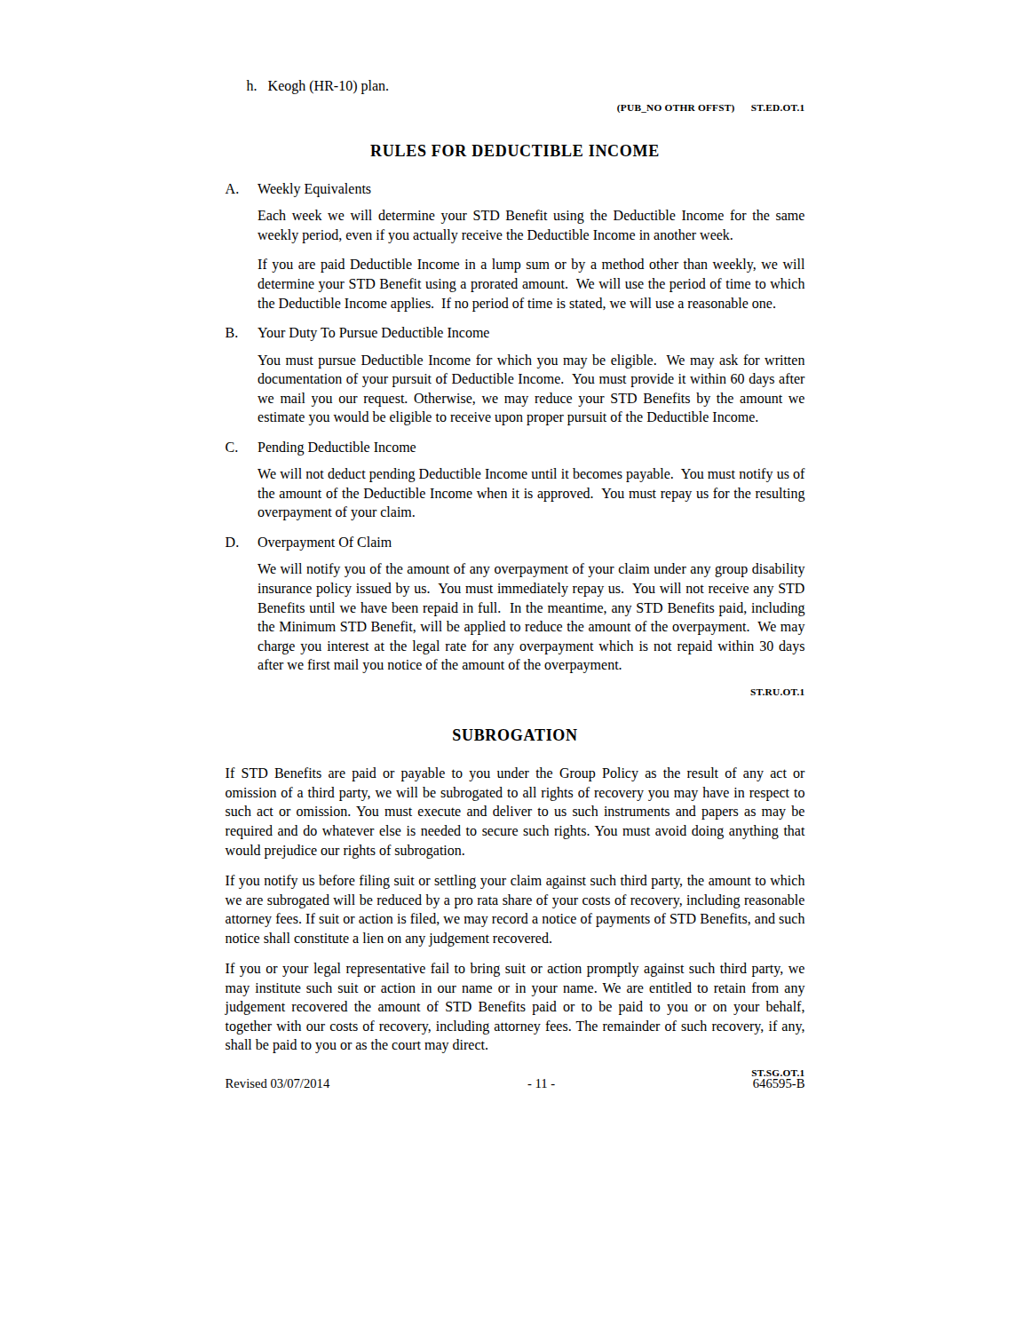h. Keogh (HR-10) plan.
(PUB_NO OTHR OFFST) ST.ED.OT.1
RULES FOR DEDUCTIBLE INCOME
A. Weekly Equivalents
Each week we will determine your STD Benefit using the Deductible Income for the same weekly period, even if you actually receive the Deductible Income in another week.
If you are paid Deductible Income in a lump sum or by a method other than weekly, we will determine your STD Benefit using a prorated amount. We will use the period of time to which the Deductible Income applies. If no period of time is stated, we will use a reasonable one.
B. Your Duty To Pursue Deductible Income
You must pursue Deductible Income for which you may be eligible. We may ask for written documentation of your pursuit of Deductible Income. You must provide it within 60 days after we mail you our request. Otherwise, we may reduce your STD Benefits by the amount we estimate you would be eligible to receive upon proper pursuit of the Deductible Income.
C. Pending Deductible Income
We will not deduct pending Deductible Income until it becomes payable. You must notify us of the amount of the Deductible Income when it is approved. You must repay us for the resulting overpayment of your claim.
D. Overpayment Of Claim
We will notify you of the amount of any overpayment of your claim under any group disability insurance policy issued by us. You must immediately repay us. You will not receive any STD Benefits until we have been repaid in full. In the meantime, any STD Benefits paid, including the Minimum STD Benefit, will be applied to reduce the amount of the overpayment. We may charge you interest at the legal rate for any overpayment which is not repaid within 30 days after we first mail you notice of the amount of the overpayment.
ST.RU.OT.1
SUBROGATION
If STD Benefits are paid or payable to you under the Group Policy as the result of any act or omission of a third party, we will be subrogated to all rights of recovery you may have in respect to such act or omission. You must execute and deliver to us such instruments and papers as may be required and do whatever else is needed to secure such rights. You must avoid doing anything that would prejudice our rights of subrogation.
If you notify us before filing suit or settling your claim against such third party, the amount to which we are subrogated will be reduced by a pro rata share of your costs of recovery, including reasonable attorney fees. If suit or action is filed, we may record a notice of payments of STD Benefits, and such notice shall constitute a lien on any judgement recovered.
If you or your legal representative fail to bring suit or action promptly against such third party, we may institute such suit or action in our name or in your name. We are entitled to retain from any judgement recovered the amount of STD Benefits paid or to be paid to you or on your behalf, together with our costs of recovery, including attorney fees. The remainder of such recovery, if any, shall be paid to you or as the court may direct.
ST.SG.OT.1
Revised 03/07/2014 - 11 - 646595-B